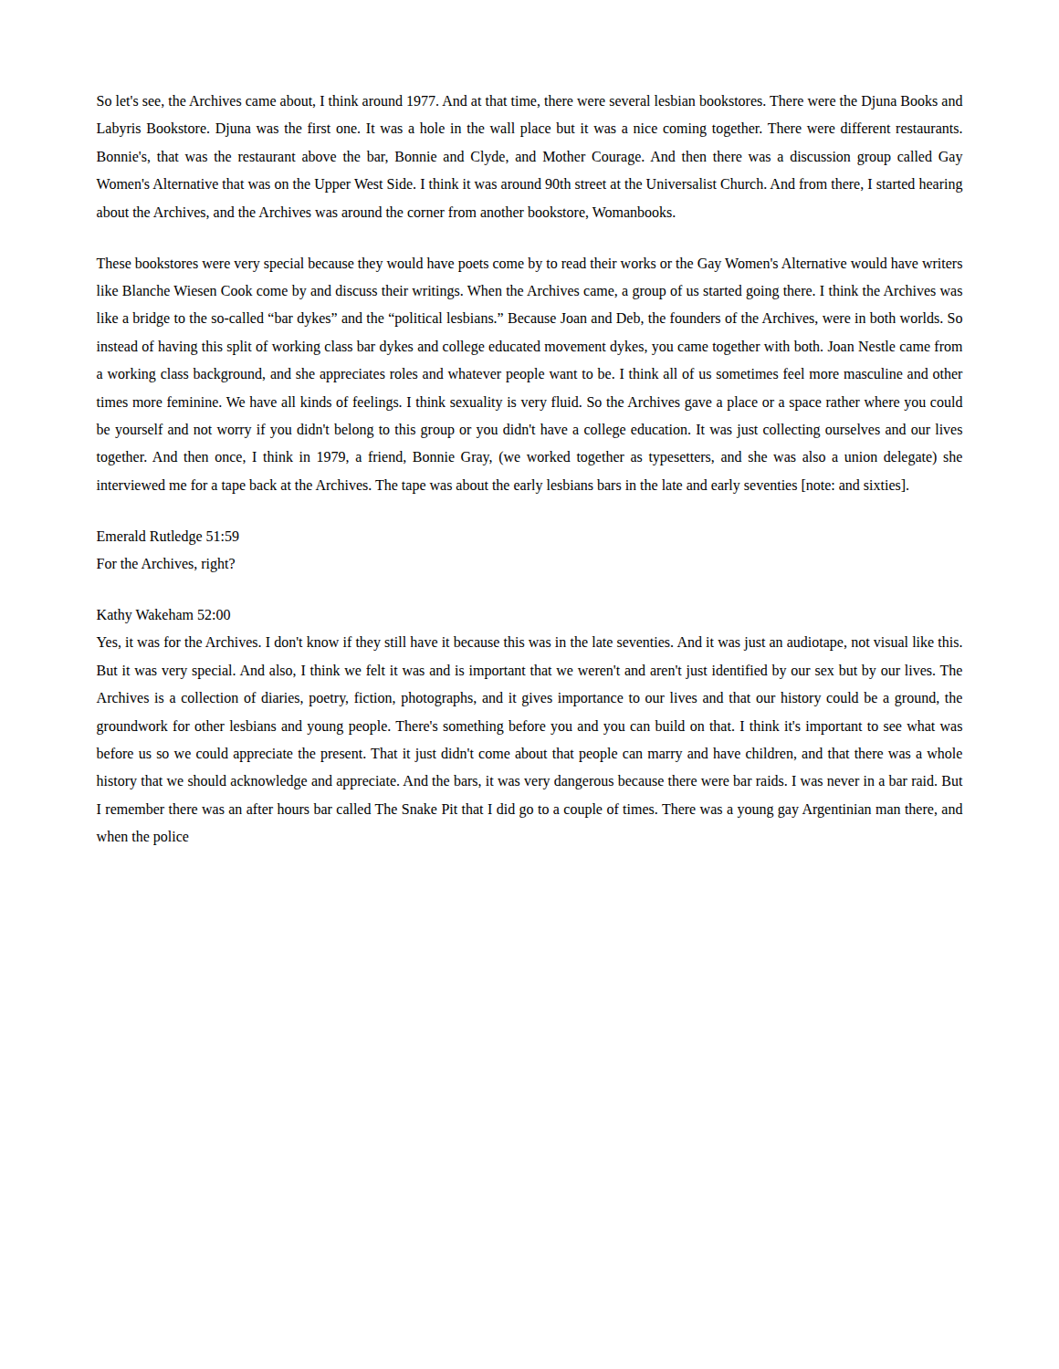So let's see, the Archives came about, I think around 1977. And at that time, there were several lesbian bookstores. There were the Djuna Books and Labyris Bookstore. Djuna was the first one. It was a hole in the wall place but it was a nice coming together. There were different restaurants. Bonnie's, that was the restaurant above the bar, Bonnie and Clyde, and Mother Courage. And then there was a discussion group called Gay Women's Alternative that was on the Upper West Side. I think it was around 90th street at the Universalist Church. And from there, I started hearing about the Archives, and the Archives was around the corner from another bookstore, Womanbooks.
These bookstores were very special because they would have poets come by to read their works or the Gay Women's Alternative would have writers like Blanche Wiesen Cook come by and discuss their writings. When the Archives came, a group of us started going there. I think the Archives was like a bridge to the so-called “bar dykes” and the “political lesbians.” Because Joan and Deb, the founders of the Archives, were in both worlds. So instead of having this split of working class bar dykes and college educated movement dykes, you came together with both. Joan Nestle came from a working class background, and she appreciates roles and whatever people want to be. I think all of us sometimes feel more masculine and other times more feminine. We have all kinds of feelings. I think sexuality is very fluid. So the Archives gave a place or a space rather where you could be yourself and not worry if you didn't belong to this group or you didn't have a college education. It was just collecting ourselves and our lives together. And then once, I think in 1979, a friend, Bonnie Gray, (we worked together as typesetters, and she was also a union delegate) she interviewed me for a tape back at the Archives. The tape was about the early lesbians bars in the late and early seventies [note: and sixties].
Emerald Rutledge 51:59
For the Archives, right?
Kathy Wakeham 52:00
Yes, it was for the Archives. I don't know if they still have it because this was in the late seventies. And it was just an audiotape, not visual like this. But it was very special. And also, I think we felt it was and is important that we weren't and aren't just identified by our sex but by our lives. The Archives is a collection of diaries, poetry, fiction, photographs, and it gives importance to our lives and that our history could be a ground, the groundwork for other lesbians and young people. There's something before you and you can build on that. I think it's important to see what was before us so we could appreciate the present. That it just didn't come about that people can marry and have children, and that there was a whole history that we should acknowledge and appreciate. And the bars, it was very dangerous because there were bar raids. I was never in a bar raid. But I remember there was an after hours bar called The Snake Pit that I did go to a couple of times. There was a young gay Argentinian man there, and when the police